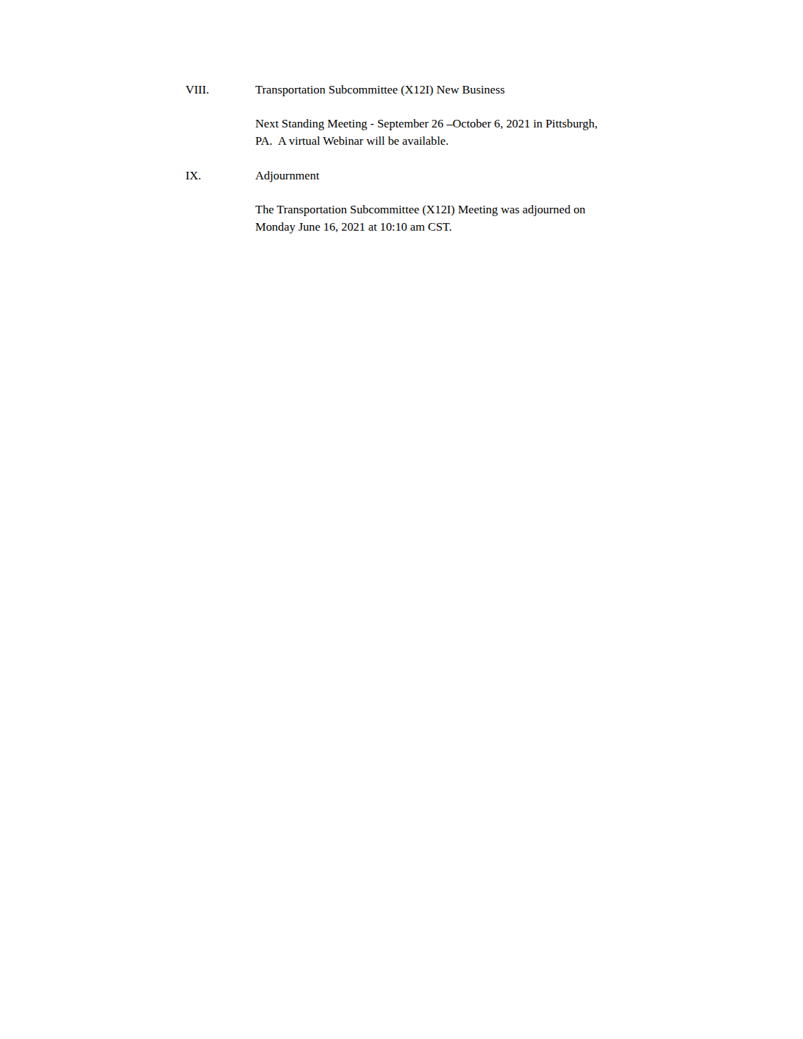VIII. Transportation Subcommittee (X12I) New Business
Next Standing Meeting - September 26 –October 6, 2021 in Pittsburgh, PA. A virtual Webinar will be available.
IX. Adjournment
The Transportation Subcommittee (X12I) Meeting was adjourned on Monday June 16, 2021 at 10:10 am CST.